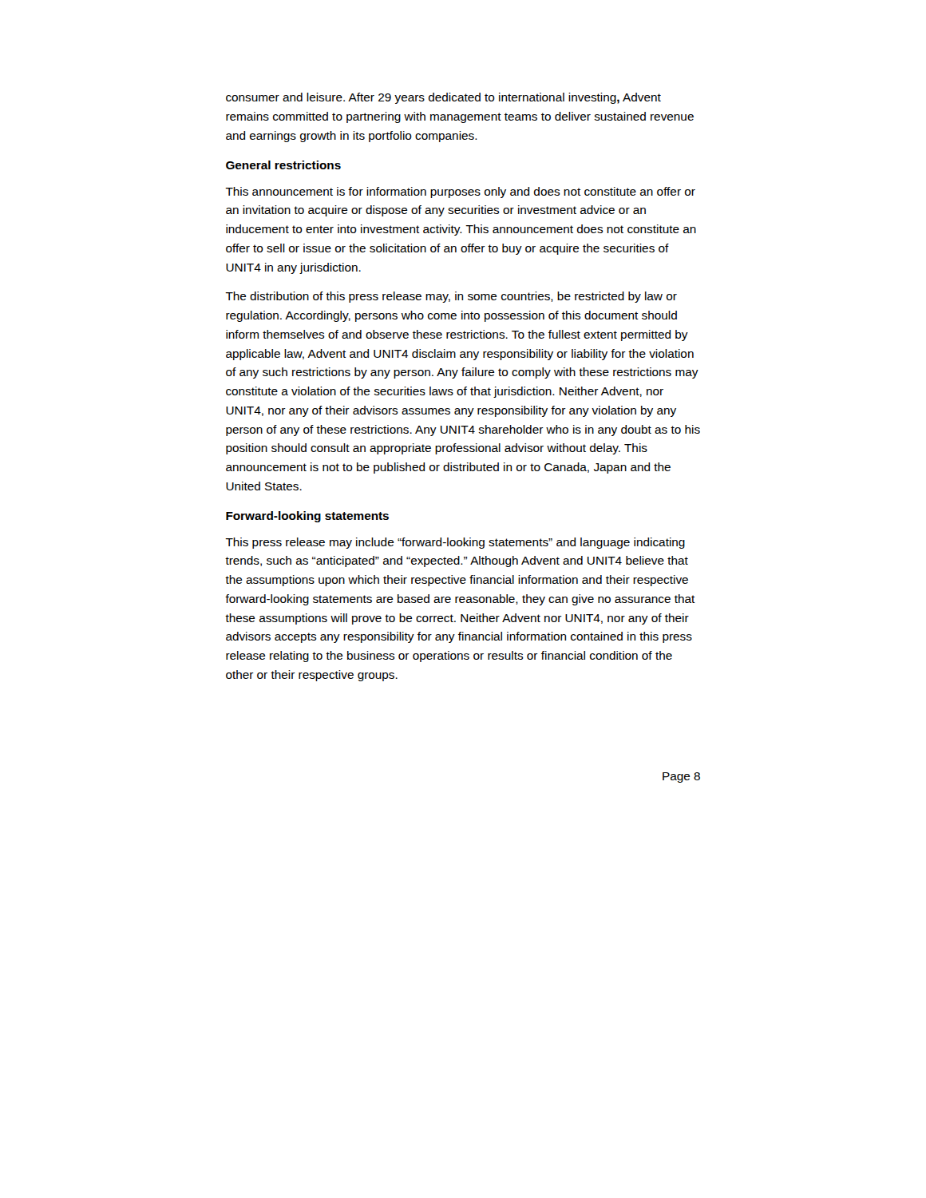consumer and leisure. After 29 years dedicated to international investing, Advent remains committed to partnering with management teams to deliver sustained revenue and earnings growth in its portfolio companies.
General restrictions
This announcement is for information purposes only and does not constitute an offer or an invitation to acquire or dispose of any securities or investment advice or an inducement to enter into investment activity. This announcement does not constitute an offer to sell or issue or the solicitation of an offer to buy or acquire the securities of UNIT4 in any jurisdiction.
The distribution of this press release may, in some countries, be restricted by law or regulation. Accordingly, persons who come into possession of this document should inform themselves of and observe these restrictions. To the fullest extent permitted by applicable law, Advent and UNIT4 disclaim any responsibility or liability for the violation of any such restrictions by any person. Any failure to comply with these restrictions may constitute a violation of the securities laws of that jurisdiction. Neither Advent, nor UNIT4, nor any of their advisors assumes any responsibility for any violation by any person of any of these restrictions. Any UNIT4 shareholder who is in any doubt as to his position should consult an appropriate professional advisor without delay. This announcement is not to be published or distributed in or to Canada, Japan and the United States.
Forward-looking statements
This press release may include “forward-looking statements” and language indicating trends, such as “anticipated” and “expected.” Although Advent and UNIT4 believe that the assumptions upon which their respective financial information and their respective forward-looking statements are based are reasonable, they can give no assurance that these assumptions will prove to be correct. Neither Advent nor UNIT4, nor any of their advisors accepts any responsibility for any financial information contained in this press release relating to the business or operations or results or financial condition of the other or their respective groups.
Page 8